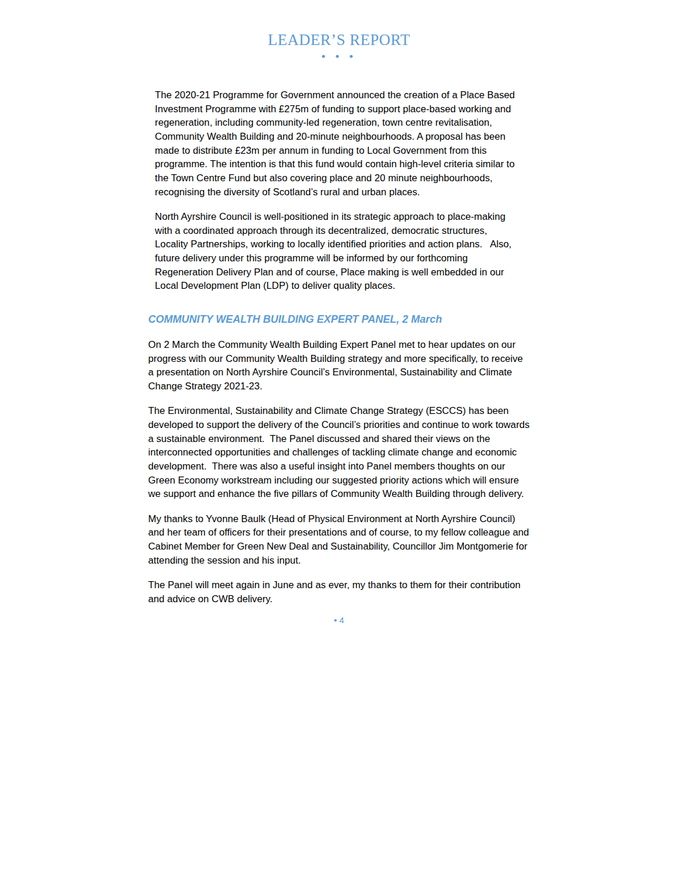LEADER’S REPORT
• • •
The 2020-21 Programme for Government announced the creation of a Place Based Investment Programme with £275m of funding to support place-based working and regeneration, including community-led regeneration, town centre revitalisation, Community Wealth Building and 20-minute neighbourhoods. A proposal has been made to distribute £23m per annum in funding to Local Government from this programme. The intention is that this fund would contain high-level criteria similar to the Town Centre Fund but also covering place and 20 minute neighbourhoods, recognising the diversity of Scotland’s rural and urban places.
North Ayrshire Council is well-positioned in its strategic approach to place-making with a coordinated approach through its decentralized, democratic structures, Locality Partnerships, working to locally identified priorities and action plans. Also, future delivery under this programme will be informed by our forthcoming Regeneration Delivery Plan and of course, Place making is well embedded in our Local Development Plan (LDP) to deliver quality places.
COMMUNITY WEALTH BUILDING EXPERT PANEL, 2 March
On 2 March the Community Wealth Building Expert Panel met to hear updates on our progress with our Community Wealth Building strategy and more specifically, to receive a presentation on North Ayrshire Council’s Environmental, Sustainability and Climate Change Strategy 2021-23.
The Environmental, Sustainability and Climate Change Strategy (ESCCS) has been developed to support the delivery of the Council’s priorities and continue to work towards a sustainable environment. The Panel discussed and shared their views on the interconnected opportunities and challenges of tackling climate change and economic development. There was also a useful insight into Panel members thoughts on our Green Economy workstream including our suggested priority actions which will ensure we support and enhance the five pillars of Community Wealth Building through delivery.
My thanks to Yvonne Baulk (Head of Physical Environment at North Ayrshire Council) and her team of officers for their presentations and of course, to my fellow colleague and Cabinet Member for Green New Deal and Sustainability, Councillor Jim Montgomerie for attending the session and his input.
The Panel will meet again in June and as ever, my thanks to them for their contribution and advice on CWB delivery.
•4